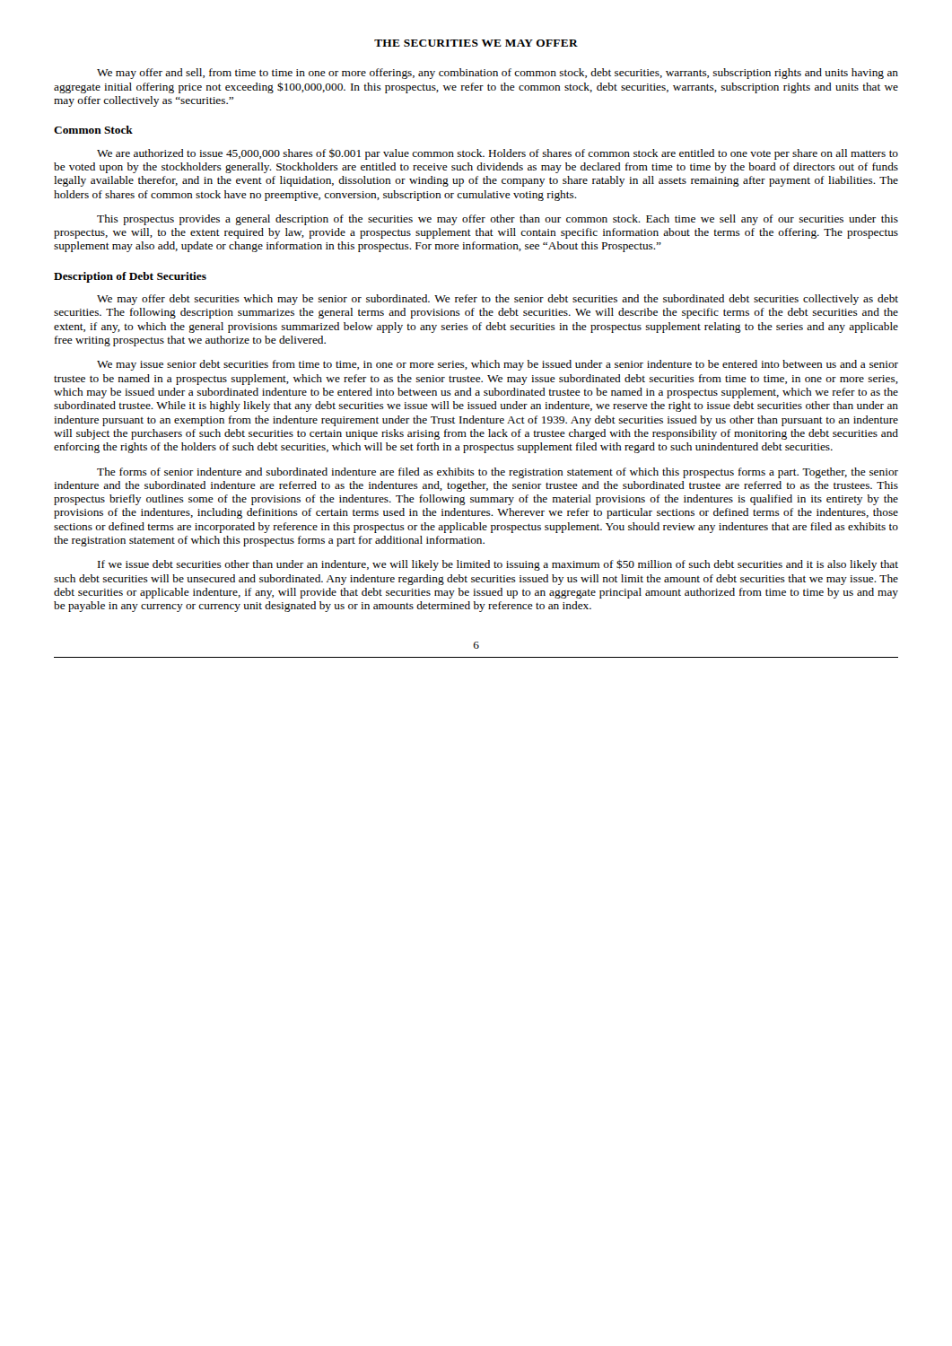THE SECURITIES WE MAY OFFER
We may offer and sell, from time to time in one or more offerings, any combination of common stock, debt securities, warrants, subscription rights and units having an aggregate initial offering price not exceeding $100,000,000. In this prospectus, we refer to the common stock, debt securities, warrants, subscription rights and units that we may offer collectively as “securities.”
Common Stock
We are authorized to issue 45,000,000 shares of $0.001 par value common stock. Holders of shares of common stock are entitled to one vote per share on all matters to be voted upon by the stockholders generally. Stockholders are entitled to receive such dividends as may be declared from time to time by the board of directors out of funds legally available therefor, and in the event of liquidation, dissolution or winding up of the company to share ratably in all assets remaining after payment of liabilities. The holders of shares of common stock have no preemptive, conversion, subscription or cumulative voting rights.
This prospectus provides a general description of the securities we may offer other than our common stock. Each time we sell any of our securities under this prospectus, we will, to the extent required by law, provide a prospectus supplement that will contain specific information about the terms of the offering. The prospectus supplement may also add, update or change information in this prospectus. For more information, see “About this Prospectus.”
Description of Debt Securities
We may offer debt securities which may be senior or subordinated. We refer to the senior debt securities and the subordinated debt securities collectively as debt securities. The following description summarizes the general terms and provisions of the debt securities. We will describe the specific terms of the debt securities and the extent, if any, to which the general provisions summarized below apply to any series of debt securities in the prospectus supplement relating to the series and any applicable free writing prospectus that we authorize to be delivered.
We may issue senior debt securities from time to time, in one or more series, which may be issued under a senior indenture to be entered into between us and a senior trustee to be named in a prospectus supplement, which we refer to as the senior trustee. We may issue subordinated debt securities from time to time, in one or more series, which may be issued under a subordinated indenture to be entered into between us and a subordinated trustee to be named in a prospectus supplement, which we refer to as the subordinated trustee. While it is highly likely that any debt securities we issue will be issued under an indenture, we reserve the right to issue debt securities other than under an indenture pursuant to an exemption from the indenture requirement under the Trust Indenture Act of 1939. Any debt securities issued by us other than pursuant to an indenture will subject the purchasers of such debt securities to certain unique risks arising from the lack of a trustee charged with the responsibility of monitoring the debt securities and enforcing the rights of the holders of such debt securities, which will be set forth in a prospectus supplement filed with regard to such unindentured debt securities.
The forms of senior indenture and subordinated indenture are filed as exhibits to the registration statement of which this prospectus forms a part. Together, the senior indenture and the subordinated indenture are referred to as the indentures and, together, the senior trustee and the subordinated trustee are referred to as the trustees. This prospectus briefly outlines some of the provisions of the indentures. The following summary of the material provisions of the indentures is qualified in its entirety by the provisions of the indentures, including definitions of certain terms used in the indentures. Wherever we refer to particular sections or defined terms of the indentures, those sections or defined terms are incorporated by reference in this prospectus or the applicable prospectus supplement. You should review any indentures that are filed as exhibits to the registration statement of which this prospectus forms a part for additional information.
If we issue debt securities other than under an indenture, we will likely be limited to issuing a maximum of $50 million of such debt securities and it is also likely that such debt securities will be unsecured and subordinated. Any indenture regarding debt securities issued by us will not limit the amount of debt securities that we may issue. The debt securities or applicable indenture, if any, will provide that debt securities may be issued up to an aggregate principal amount authorized from time to time by us and may be payable in any currency or currency unit designated by us or in amounts determined by reference to an index.
6